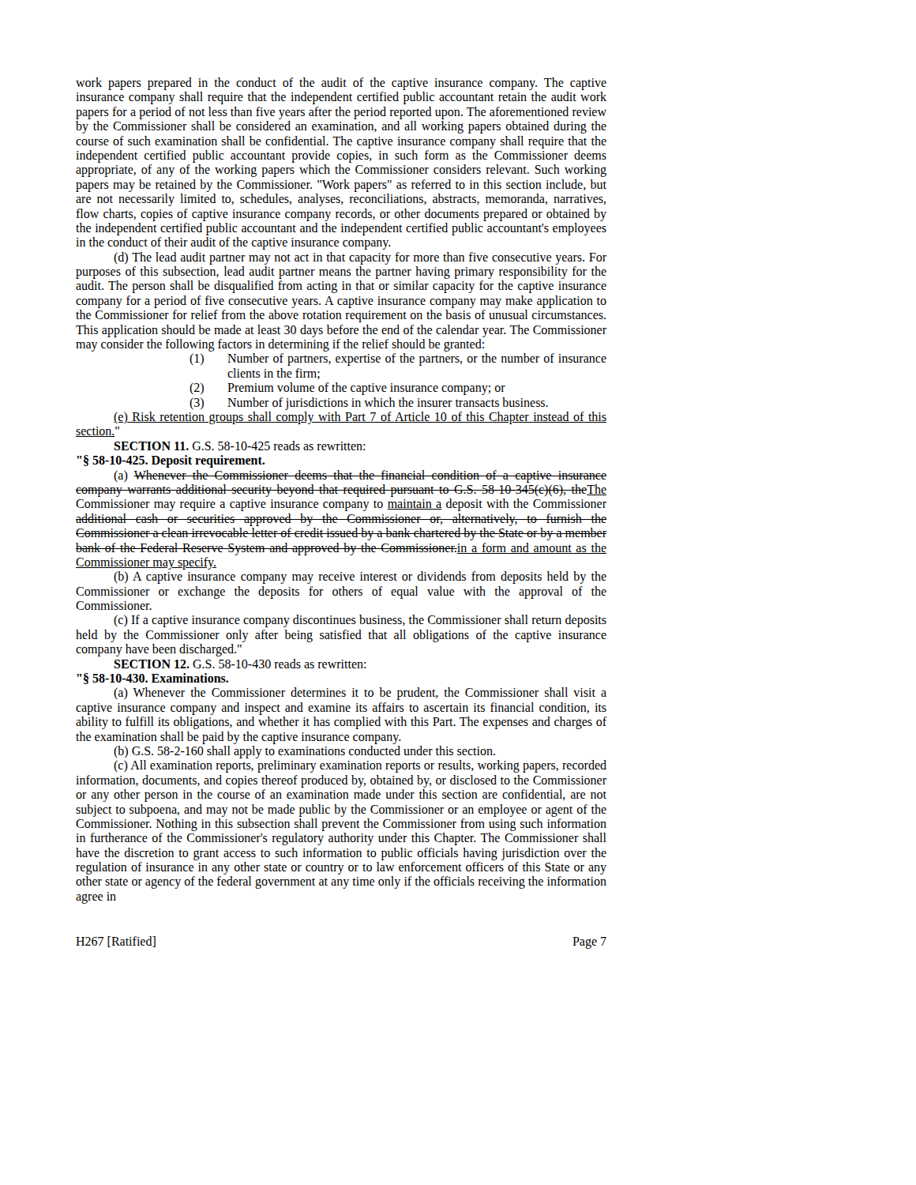work papers prepared in the conduct of the audit of the captive insurance company. The captive insurance company shall require that the independent certified public accountant retain the audit work papers for a period of not less than five years after the period reported upon. The aforementioned review by the Commissioner shall be considered an examination, and all working papers obtained during the course of such examination shall be confidential. The captive insurance company shall require that the independent certified public accountant provide copies, in such form as the Commissioner deems appropriate, of any of the working papers which the Commissioner considers relevant. Such working papers may be retained by the Commissioner. "Work papers" as referred to in this section include, but are not necessarily limited to, schedules, analyses, reconciliations, abstracts, memoranda, narratives, flow charts, copies of captive insurance company records, or other documents prepared or obtained by the independent certified public accountant and the independent certified public accountant's employees in the conduct of their audit of the captive insurance company.
(d) The lead audit partner may not act in that capacity for more than five consecutive years. For purposes of this subsection, lead audit partner means the partner having primary responsibility for the audit. The person shall be disqualified from acting in that or similar capacity for the captive insurance company for a period of five consecutive years. A captive insurance company may make application to the Commissioner for relief from the above rotation requirement on the basis of unusual circumstances. This application should be made at least 30 days before the end of the calendar year. The Commissioner may consider the following factors in determining if the relief should be granted:
(1) Number of partners, expertise of the partners, or the number of insurance clients in the firm;
(2) Premium volume of the captive insurance company; or
(3) Number of jurisdictions in which the insurer transacts business.
(e) Risk retention groups shall comply with Part 7 of Article 10 of this Chapter instead of this section."
SECTION 11. G.S. 58-10-425 reads as rewritten:
"§ 58-10-425. Deposit requirement.
(a) Whenever the Commissioner deems that the financial condition of a captive insurance company warrants additional security beyond that required pursuant to G.S. 58-10-345(c)(6), the The Commissioner may require a captive insurance company to maintain a deposit with the Commissioner additional cash or securities approved by the Commissioner or, alternatively, to furnish the Commissioner a clean irrevocable letter of credit issued by a bank chartered by the State or by a member bank of the Federal Reserve System and approved by the Commissioner. in a form and amount as the Commissioner may specify.
(b) A captive insurance company may receive interest or dividends from deposits held by the Commissioner or exchange the deposits for others of equal value with the approval of the Commissioner.
(c) If a captive insurance company discontinues business, the Commissioner shall return deposits held by the Commissioner only after being satisfied that all obligations of the captive insurance company have been discharged."
SECTION 12. G.S. 58-10-430 reads as rewritten:
"§ 58-10-430. Examinations.
(a) Whenever the Commissioner determines it to be prudent, the Commissioner shall visit a captive insurance company and inspect and examine its affairs to ascertain its financial condition, its ability to fulfill its obligations, and whether it has complied with this Part. The expenses and charges of the examination shall be paid by the captive insurance company.
(b) G.S. 58-2-160 shall apply to examinations conducted under this section.
(c) All examination reports, preliminary examination reports or results, working papers, recorded information, documents, and copies thereof produced by, obtained by, or disclosed to the Commissioner or any other person in the course of an examination made under this section are confidential, are not subject to subpoena, and may not be made public by the Commissioner or an employee or agent of the Commissioner. Nothing in this subsection shall prevent the Commissioner from using such information in furtherance of the Commissioner's regulatory authority under this Chapter. The Commissioner shall have the discretion to grant access to such information to public officials having jurisdiction over the regulation of insurance in any other state or country or to law enforcement officers of this State or any other state or agency of the federal government at any time only if the officials receiving the information agree in
H267 [Ratified] Page 7